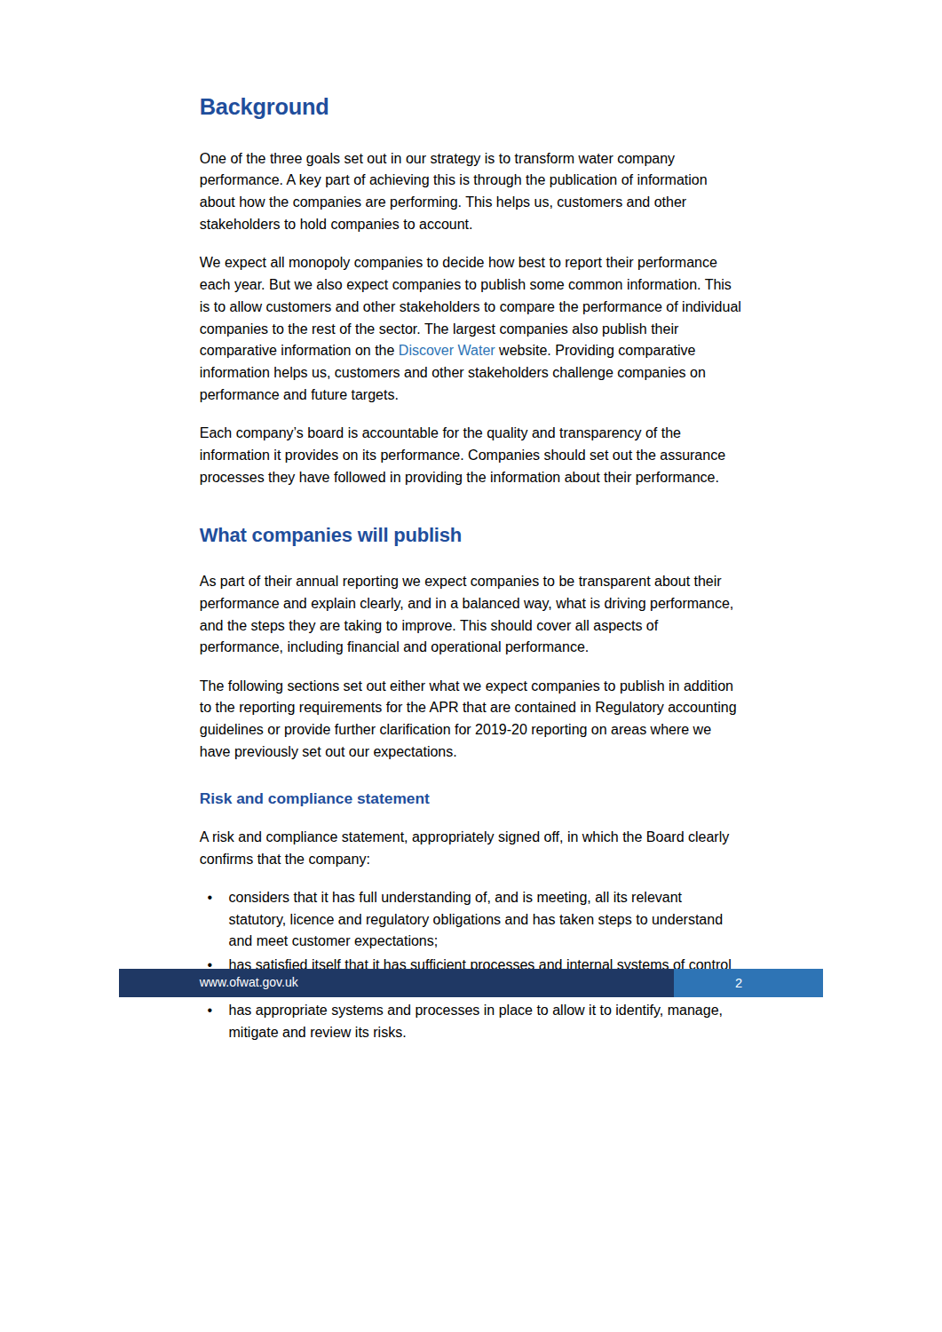Background
One of the three goals set out in our strategy is to transform water company performance. A key part of achieving this is through the publication of information about how the companies are performing. This helps us, customers and other stakeholders to hold companies to account.
We expect all monopoly companies to decide how best to report their performance each year. But we also expect companies to publish some common information. This is to allow customers and other stakeholders to compare the performance of individual companies to the rest of the sector. The largest companies also publish their comparative information on the Discover Water website. Providing comparative information helps us, customers and other stakeholders challenge companies on performance and future targets.
Each company’s board is accountable for the quality and transparency of the information it provides on its performance. Companies should set out the assurance processes they have followed in providing the information about their performance.
What companies will publish
As part of their annual reporting we expect companies to be transparent about their performance and explain clearly, and in a balanced way, what is driving performance, and the steps they are taking to improve. This should cover all aspects of performance, including financial and operational performance.
The following sections set out either what we expect companies to publish in addition to the reporting requirements for the APR that are contained in Regulatory accounting guidelines or provide further clarification for 2019-20 reporting on areas where we have previously set out our expectations.
Risk and compliance statement
A risk and compliance statement, appropriately signed off, in which the Board clearly confirms that the company:
considers that it has full understanding of, and is meeting, all its relevant statutory, licence and regulatory obligations and has taken steps to understand and meet customer expectations;
has satisfied itself that it has sufficient processes and internal systems of control to fully meet its obligations; and
has appropriate systems and processes in place to allow it to identify, manage, mitigate and review its risks.
www.ofwat.gov.uk
2